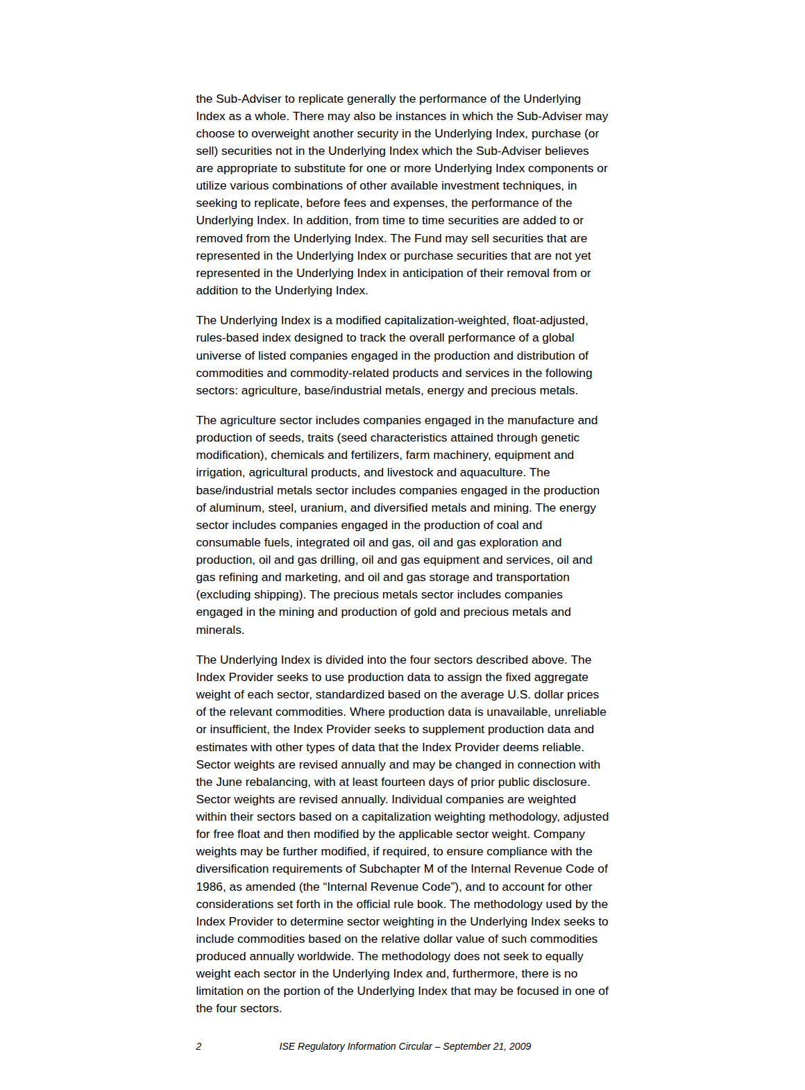the Sub-Adviser to replicate generally the performance of the Underlying Index as a whole. There may also be instances in which the Sub-Adviser may choose to overweight another security in the Underlying Index, purchase (or sell) securities not in the Underlying Index which the Sub-Adviser believes are appropriate to substitute for one or more Underlying Index components or utilize various combinations of other available investment techniques, in seeking to replicate, before fees and expenses, the performance of the Underlying Index. In addition, from time to time securities are added to or removed from the Underlying Index. The Fund may sell securities that are represented in the Underlying Index or purchase securities that are not yet represented in the Underlying Index in anticipation of their removal from or addition to the Underlying Index.
The Underlying Index is a modified capitalization-weighted, float-adjusted, rules-based index designed to track the overall performance of a global universe of listed companies engaged in the production and distribution of commodities and commodity-related products and services in the following sectors: agriculture, base/industrial metals, energy and precious metals.
The agriculture sector includes companies engaged in the manufacture and production of seeds, traits (seed characteristics attained through genetic modification), chemicals and fertilizers, farm machinery, equipment and irrigation, agricultural products, and livestock and aquaculture. The base/industrial metals sector includes companies engaged in the production of aluminum, steel, uranium, and diversified metals and mining. The energy sector includes companies engaged in the production of coal and consumable fuels, integrated oil and gas, oil and gas exploration and production, oil and gas drilling, oil and gas equipment and services, oil and gas refining and marketing, and oil and gas storage and transportation (excluding shipping). The precious metals sector includes companies engaged in the mining and production of gold and precious metals and minerals.
The Underlying Index is divided into the four sectors described above. The Index Provider seeks to use production data to assign the fixed aggregate weight of each sector, standardized based on the average U.S. dollar prices of the relevant commodities. Where production data is unavailable, unreliable or insufficient, the Index Provider seeks to supplement production data and estimates with other types of data that the Index Provider deems reliable. Sector weights are revised annually and may be changed in connection with the June rebalancing, with at least fourteen days of prior public disclosure. Sector weights are revised annually. Individual companies are weighted within their sectors based on a capitalization weighting methodology, adjusted for free float and then modified by the applicable sector weight. Company weights may be further modified, if required, to ensure compliance with the diversification requirements of Subchapter M of the Internal Revenue Code of 1986, as amended (the “Internal Revenue Code”), and to account for other considerations set forth in the official rule book. The methodology used by the Index Provider to determine sector weighting in the Underlying Index seeks to include commodities based on the relative dollar value of such commodities produced annually worldwide. The methodology does not seek to equally weight each sector in the Underlying Index and, furthermore, there is no limitation on the portion of the Underlying Index that may be focused in one of the four sectors.
2
ISE Regulatory Information Circular – September 21, 2009